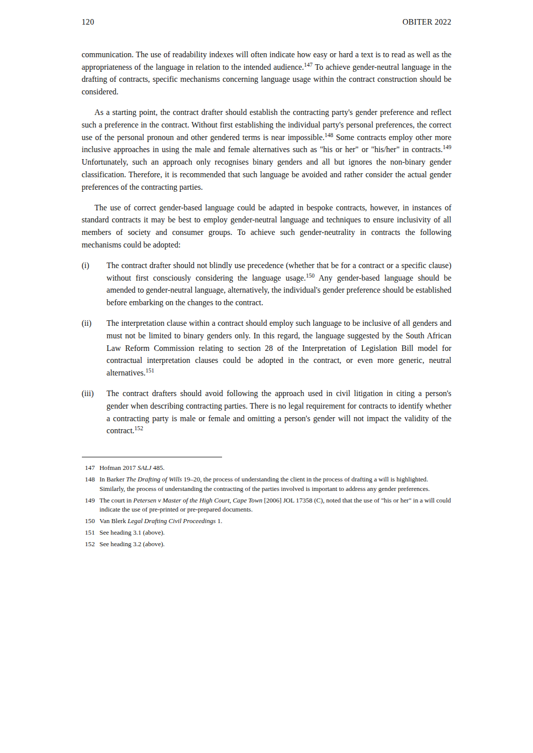120 OBITER 2022
communication. The use of readability indexes will often indicate how easy or hard a text is to read as well as the appropriateness of the language in relation to the intended audience.147 To achieve gender-neutral language in the drafting of contracts, specific mechanisms concerning language usage within the contract construction should be considered.
As a starting point, the contract drafter should establish the contracting party's gender preference and reflect such a preference in the contract. Without first establishing the individual party's personal preferences, the correct use of the personal pronoun and other gendered terms is near impossible.148 Some contracts employ other more inclusive approaches in using the male and female alternatives such as "his or her" or "his/her" in contracts.149 Unfortunately, such an approach only recognises binary genders and all but ignores the non-binary gender classification. Therefore, it is recommended that such language be avoided and rather consider the actual gender preferences of the contracting parties.
The use of correct gender-based language could be adapted in bespoke contracts, however, in instances of standard contracts it may be best to employ gender-neutral language and techniques to ensure inclusivity of all members of society and consumer groups. To achieve such gender-neutrality in contracts the following mechanisms could be adopted:
(i) The contract drafter should not blindly use precedence (whether that be for a contract or a specific clause) without first consciously considering the language usage.150 Any gender-based language should be amended to gender-neutral language, alternatively, the individual's gender preference should be established before embarking on the changes to the contract.
(ii) The interpretation clause within a contract should employ such language to be inclusive of all genders and must not be limited to binary genders only. In this regard, the language suggested by the South African Law Reform Commission relating to section 28 of the Interpretation of Legislation Bill model for contractual interpretation clauses could be adopted in the contract, or even more generic, neutral alternatives.151
(iii) The contract drafters should avoid following the approach used in civil litigation in citing a person's gender when describing contracting parties. There is no legal requirement for contracts to identify whether a contracting party is male or female and omitting a person's gender will not impact the validity of the contract.152
147 Hofman 2017 SALJ 485.
148 In Barker The Drafting of Wills 19–20, the process of understanding the client in the process of drafting a will is highlighted. Similarly, the process of understanding the contracting of the parties involved is important to address any gender preferences.
149 The court in Petersen v Master of the High Court, Cape Town [2006] JOL 17358 (C), noted that the use of "his or her" in a will could indicate the use of pre-printed or pre-prepared documents.
150 Van Blerk Legal Drafting Civil Proceedings 1.
151 See heading 3.1 (above).
152 See heading 3.2 (above).